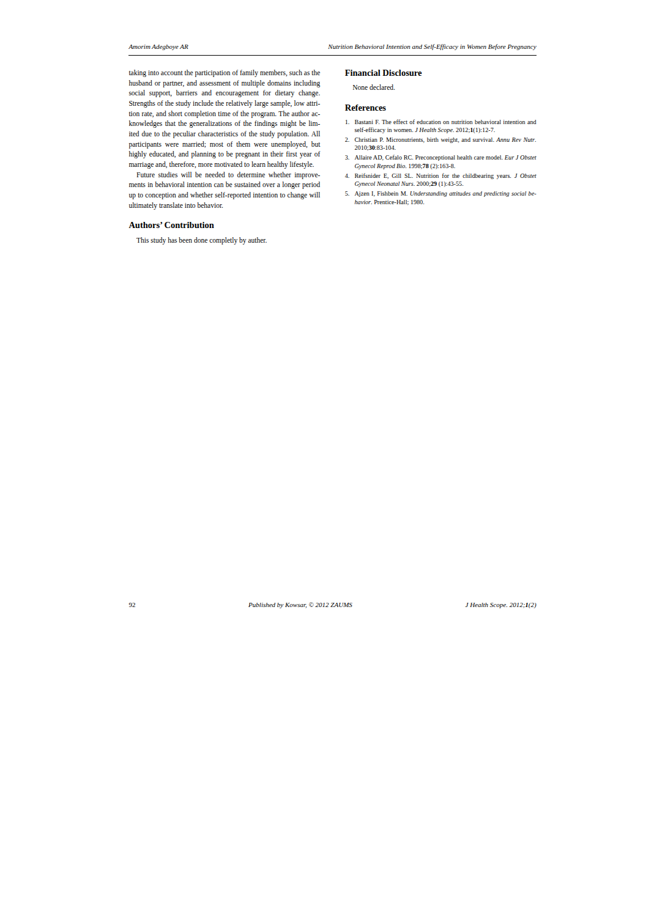Amorim Adegboye AR Nutrition Behavioral Intention and Self-Efficacy in Women Before Pregnancy
taking into account the participation of family members, such as the husband or partner, and assessment of multiple domains including social support, barriers and encouragement for dietary change. Strengths of the study include the relatively large sample, low attrition rate, and short completion time of the program. The author acknowledges that the generalizations of the findings might be limited due to the peculiar characteristics of the study population. All participants were married; most of them were unemployed, but highly educated, and planning to be pregnant in their first year of marriage and, therefore, more motivated to learn healthy lifestyle.
Future studies will be needed to determine whether improvements in behavioral intention can be sustained over a longer period up to conception and whether self-reported intention to change will ultimately translate into behavior.
Authors’ Contribution
This study has been done completly by auther.
Financial Disclosure
None declared.
References
Bastani F. The effect of education on nutrition behavioral intention and self-efficacy in women. J Health Scope. 2012;1(1):12-7.
Christian P. Micronutrients, birth weight, and survival. Annu Rev Nutr. 2010;30:83-104.
Allaire AD, Cefalo RC. Preconceptional health care model. Eur J Obstet Gynecol Reprod Bio. 1998;78 (2):163-8.
Reifsnider E, Gill SL. Nutrition for the childbearing years. J Obstet Gynecol Neonatal Nurs. 2000;29 (1):43-55.
Ajzen I, Fishbein M. Understanding attitudes and predicting social behavior. Prentice-Hall; 1980.
92 Published by Kowsar, © 2012 ZAUMS J Health Scope. 2012;1(2)